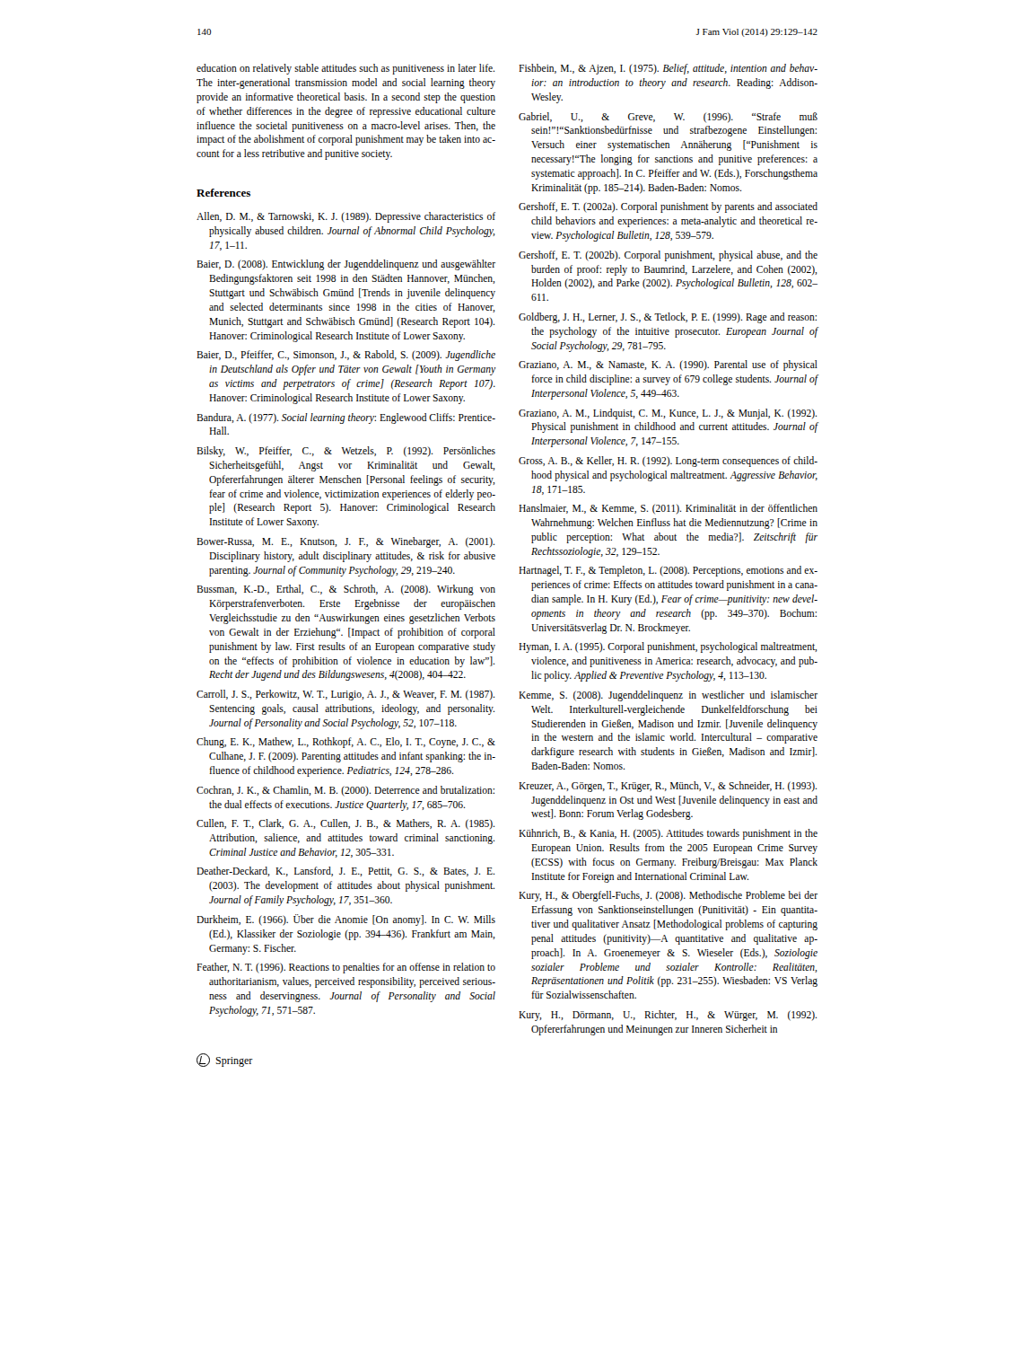140 J Fam Viol (2014) 29:129–142
education on relatively stable attitudes such as punitiveness in later life. The inter-generational transmission model and social learning theory provide an informative theoretical basis. In a second step the question of whether differences in the degree of repressive educational culture influence the societal punitiveness on a macro-level arises. Then, the impact of the abolishment of corporal punishment may be taken into account for a less retributive and punitive society.
References
Allen, D. M., & Tarnowski, K. J. (1989). Depressive characteristics of physically abused children. Journal of Abnormal Child Psychology, 17, 1–11.
Baier, D. (2008). Entwicklung der Jugenddelinquenz und ausgewählter Bedingungsfaktoren seit 1998 in den Städten Hannover, München, Stuttgart und Schwäbisch Gmünd [Trends in juvenile delinquency and selected determinants since 1998 in the cities of Hanover, Munich, Stuttgart and Schwäbisch Gmünd] (Research Report 104). Hanover: Criminological Research Institute of Lower Saxony.
Baier, D., Pfeiffer, C., Simonson, J., & Rabold, S. (2009). Jugendliche in Deutschland als Opfer und Täter von Gewalt [Youth in Germany as victims and perpetrators of crime] (Research Report 107). Hanover: Criminological Research Institute of Lower Saxony.
Bandura, A. (1977). Social learning theory: Englewood Cliffs: Prentice-Hall.
Bilsky, W., Pfeiffer, C., & Wetzels, P. (1992). Persönliches Sicherheitsgefühl, Angst vor Kriminalität und Gewalt, Opfererfahrungen älterer Menschen [Personal feelings of security, fear of crime and violence, victimization experiences of elderly people] (Research Report 5). Hanover: Criminological Research Institute of Lower Saxony.
Bower-Russa, M. E., Knutson, J. F., & Winebarger, A. (2001). Disciplinary history, adult disciplinary attitudes, & risk for abusive parenting. Journal of Community Psychology, 29, 219–240.
Bussman, K.-D., Erthal, C., & Schroth, A. (2008). Wirkung von Körperstrafenverboten. Erste Ergebnisse der europäischen Vergleichsstudie zu den “Auswirkungen eines gesetzlichen Verbots von Gewalt in der Erziehung“. [Impact of prohibition of corporal punishment by law. First results of an European comparative study on the “effects of prohibition of violence in education by law”]. Recht der Jugend und des Bildungswesens, 4(2008), 404–422.
Carroll, J. S., Perkowitz, W. T., Lurigio, A. J., & Weaver, F. M. (1987). Sentencing goals, causal attributions, ideology, and personality. Journal of Personality and Social Psychology, 52, 107–118.
Chung, E. K., Mathew, L., Rothkopf, A. C., Elo, I. T., Coyne, J. C., & Culhane, J. F. (2009). Parenting attitudes and infant spanking: the influence of childhood experience. Pediatrics, 124, 278–286.
Cochran, J. K., & Chamlin, M. B. (2000). Deterrence and brutalization: the dual effects of executions. Justice Quarterly, 17, 685–706.
Cullen, F. T., Clark, G. A., Cullen, J. B., & Mathers, R. A. (1985). Attribution, salience, and attitudes toward criminal sanctioning. Criminal Justice and Behavior, 12, 305–331.
Deather-Deckard, K., Lansford, J. E., Pettit, G. S., & Bates, J. E. (2003). The development of attitudes about physical punishment. Journal of Family Psychology, 17, 351–360.
Durkheim, E. (1966). Über die Anomie [On anomy]. In C. W. Mills (Ed.), Klassiker der Soziologie (pp. 394–436). Frankfurt am Main, Germany: S. Fischer.
Feather, N. T. (1996). Reactions to penalties for an offense in relation to authoritarianism, values, perceived responsibility, perceived seriousness and deservingness. Journal of Personality and Social Psychology, 71, 571–587.
Fishbein, M., & Ajzen, I. (1975). Belief, attitude, intention and behavior: an introduction to theory and research. Reading: Addison-Wesley.
Gabriel, U., & Greve, W. (1996). “Strafe muß sein!”!“Sanktionsbedürfnisse und strafbezogene Einstellungen: Versuch einer systematischen Annäherung [“Punishment is necessary!“The longing for sanctions and punitive preferences: a systematic approach]. In C. Pfeiffer and W. (Eds.), Forschungsthema Kriminalität (pp. 185–214). Baden-Baden: Nomos.
Gershoff, E. T. (2002a). Corporal punishment by parents and associated child behaviors and experiences: a meta-analytic and theoretical review. Psychological Bulletin, 128, 539–579.
Gershoff, E. T. (2002b). Corporal punishment, physical abuse, and the burden of proof: reply to Baumrind, Larzelere, and Cohen (2002), Holden (2002), and Parke (2002). Psychological Bulletin, 128, 602–611.
Goldberg, J. H., Lerner, J. S., & Tetlock, P. E. (1999). Rage and reason: the psychology of the intuitive prosecutor. European Journal of Social Psychology, 29, 781–795.
Graziano, A. M., & Namaste, K. A. (1990). Parental use of physical force in child discipline: a survey of 679 college students. Journal of Interpersonal Violence, 5, 449–463.
Graziano, A. M., Lindquist, C. M., Kunce, L. J., & Munjal, K. (1992). Physical punishment in childhood and current attitudes. Journal of Interpersonal Violence, 7, 147–155.
Gross, A. B., & Keller, H. R. (1992). Long-term consequences of childhood physical and psychological maltreatment. Aggressive Behavior, 18, 171–185.
Hanslmaier, M., & Kemme, S. (2011). Kriminalität in der öffentlichen Wahrnehmung: Welchen Einfluss hat die Mediennutzung? [Crime in public perception: What about the media?]. Zeitschrift für Rechtssoziologie, 32, 129–152.
Hartnagel, T. F., & Templeton, L. (2008). Perceptions, emotions and experiences of crime: Effects on attitudes toward punishment in a canadian sample. In H. Kury (Ed.), Fear of crime—punitivity: new developments in theory and research (pp. 349–370). Bochum: Universitätsverlag Dr. N. Brockmeyer.
Hyman, I. A. (1995). Corporal punishment, psychological maltreatment, violence, and punitiveness in America: research, advocacy, and public policy. Applied & Preventive Psychology, 4, 113–130.
Kemme, S. (2008). Jugenddelinquenz in westlicher und islamischer Welt. Interkulturell-vergleichende Dunkelfeldforschung bei Studierenden in Gießen, Madison und Izmir. [Juvenile delinquency in the western and the islamic world. Intercultural – comparative darkfigure research with students in Gießen, Madison and Izmir]. Baden-Baden: Nomos.
Kreuzer, A., Görgen, T., Krüger, R., Münch, V., & Schneider, H. (1993). Jugenddelinquenz in Ost und West [Juvenile delinquency in east and west]. Bonn: Forum Verlag Godesberg.
Kühnrich, B., & Kania, H. (2005). Attitudes towards punishment in the European Union. Results from the 2005 European Crime Survey (ECSS) with focus on Germany. Freiburg/Breisgau: Max Planck Institute for Foreign and International Criminal Law.
Kury, H., & Obergfell-Fuchs, J. (2008). Methodische Probleme bei der Erfassung von Sanktionseinstellungen (Punitivität) - Ein quantitativer und qualitativer Ansatz [Methodological problems of capturing penal attitudes (punitivity)—A quantitative and qualitative approach]. In A. Groenemeyer & S. Wieseler (Eds.), Soziologie sozialer Probleme und sozialer Kontrolle: Realitäten, Repräsentationen und Politik (pp. 231–255). Wiesbaden: VS Verlag für Sozialwissenschaften.
Kury, H., Dörmann, U., Richter, H., & Würger, M. (1992). Opfererfahrungen und Meinungen zur Inneren Sicherheit in
Springer